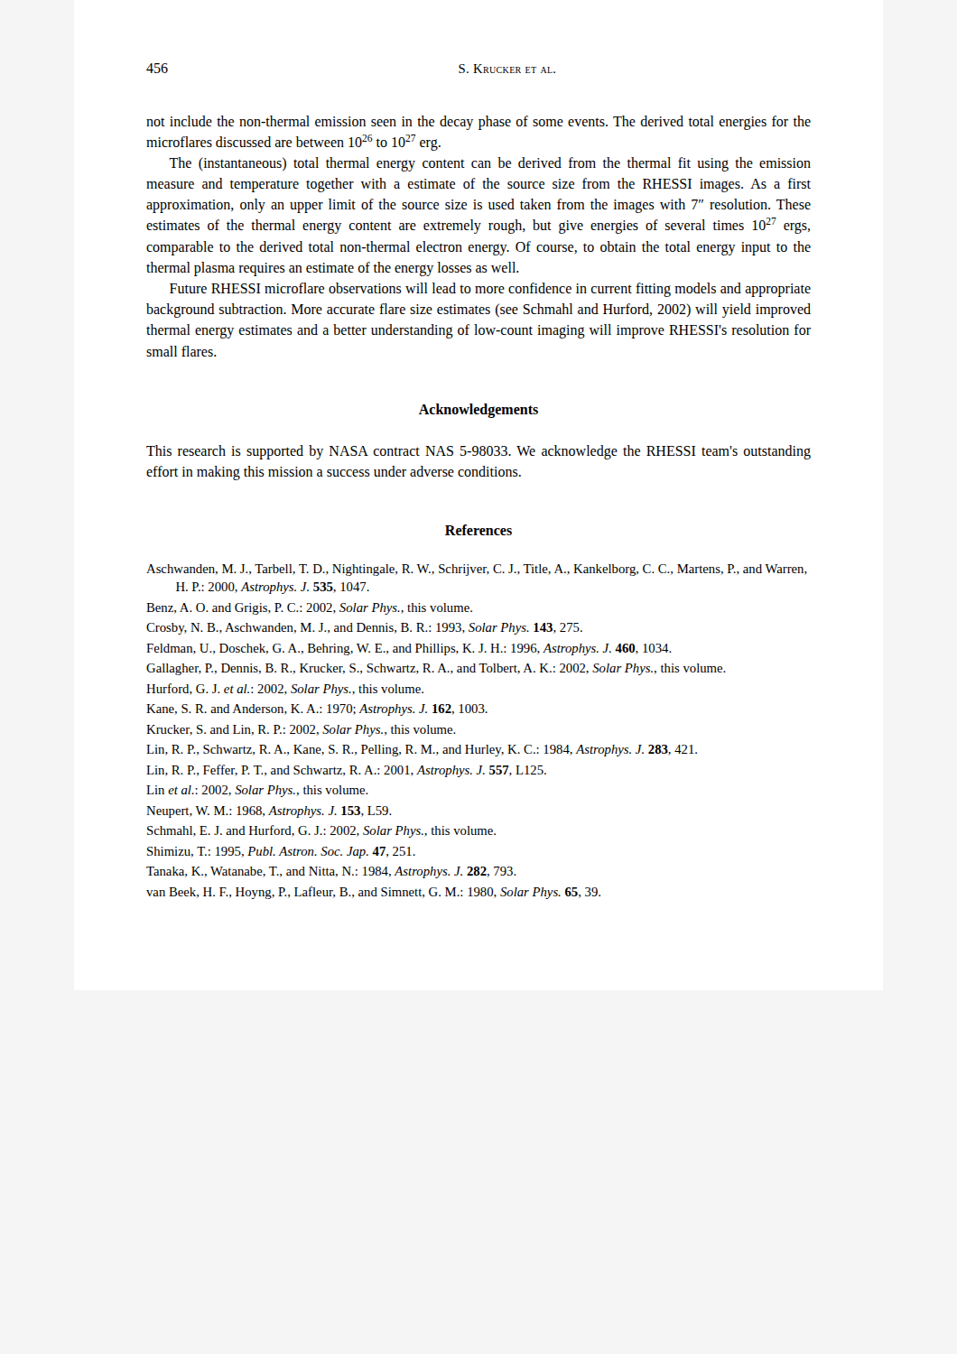456 S. Krucker et al.
not include the non-thermal emission seen in the decay phase of some events. The derived total energies for the microflares discussed are between 1026 to 1027 erg.
The (instantaneous) total thermal energy content can be derived from the thermal fit using the emission measure and temperature together with a estimate of the source size from the RHESSI images. As a first approximation, only an upper limit of the source size is used taken from the images with 7″ resolution. These estimates of the thermal energy content are extremely rough, but give energies of several times 1027 ergs, comparable to the derived total non-thermal electron energy. Of course, to obtain the total energy input to the thermal plasma requires an estimate of the energy losses as well.
Future RHESSI microflare observations will lead to more confidence in current fitting models and appropriate background subtraction. More accurate flare size estimates (see Schmahl and Hurford, 2002) will yield improved thermal energy estimates and a better understanding of low-count imaging will improve RHESSI's resolution for small flares.
Acknowledgements
This research is supported by NASA contract NAS 5-98033. We acknowledge the RHESSI team's outstanding effort in making this mission a success under adverse conditions.
References
Aschwanden, M. J., Tarbell, T. D., Nightingale, R. W., Schrijver, C. J., Title, A., Kankelborg, C. C., Martens, P., and Warren, H. P.: 2000, Astrophys. J. 535, 1047.
Benz, A. O. and Grigis, P. C.: 2002, Solar Phys., this volume.
Crosby, N. B., Aschwanden, M. J., and Dennis, B. R.: 1993, Solar Phys. 143, 275.
Feldman, U., Doschek, G. A., Behring, W. E., and Phillips, K. J. H.: 1996, Astrophys. J. 460, 1034.
Gallagher, P., Dennis, B. R., Krucker, S., Schwartz, R. A., and Tolbert, A. K.: 2002, Solar Phys., this volume.
Hurford, G. J. et al.: 2002, Solar Phys., this volume.
Kane, S. R. and Anderson, K. A.: 1970; Astrophys. J. 162, 1003.
Krucker, S. and Lin, R. P.: 2002, Solar Phys., this volume.
Lin, R. P., Schwartz, R. A., Kane, S. R., Pelling, R. M., and Hurley, K. C.: 1984, Astrophys. J. 283, 421.
Lin, R. P., Feffer, P. T., and Schwartz, R. A.: 2001, Astrophys. J. 557, L125.
Lin et al.: 2002, Solar Phys., this volume.
Neupert, W. M.: 1968, Astrophys. J. 153, L59.
Schmahl, E. J. and Hurford, G. J.: 2002, Solar Phys., this volume.
Shimizu, T.: 1995, Publ. Astron. Soc. Jap. 47, 251.
Tanaka, K., Watanabe, T., and Nitta, N.: 1984, Astrophys. J. 282, 793.
van Beek, H. F., Hoyng, P., Lafleur, B., and Simnett, G. M.: 1980, Solar Phys. 65, 39.